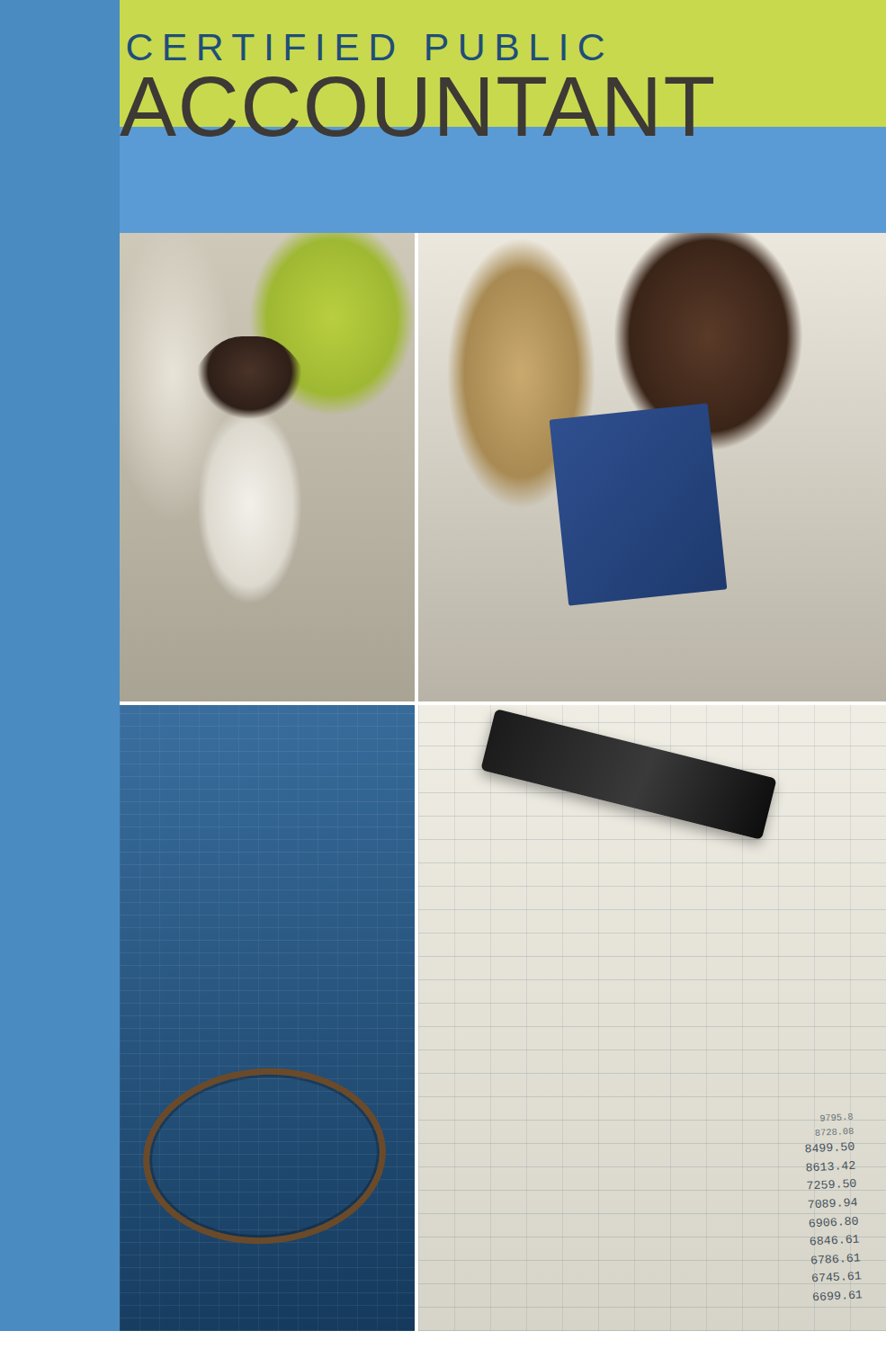Certified Public Accountant
9795.8 8728.08 8499.50 8613.42 7259.50 7089.94 6906.80 6846.61 6786.61 6745.61 6699.61